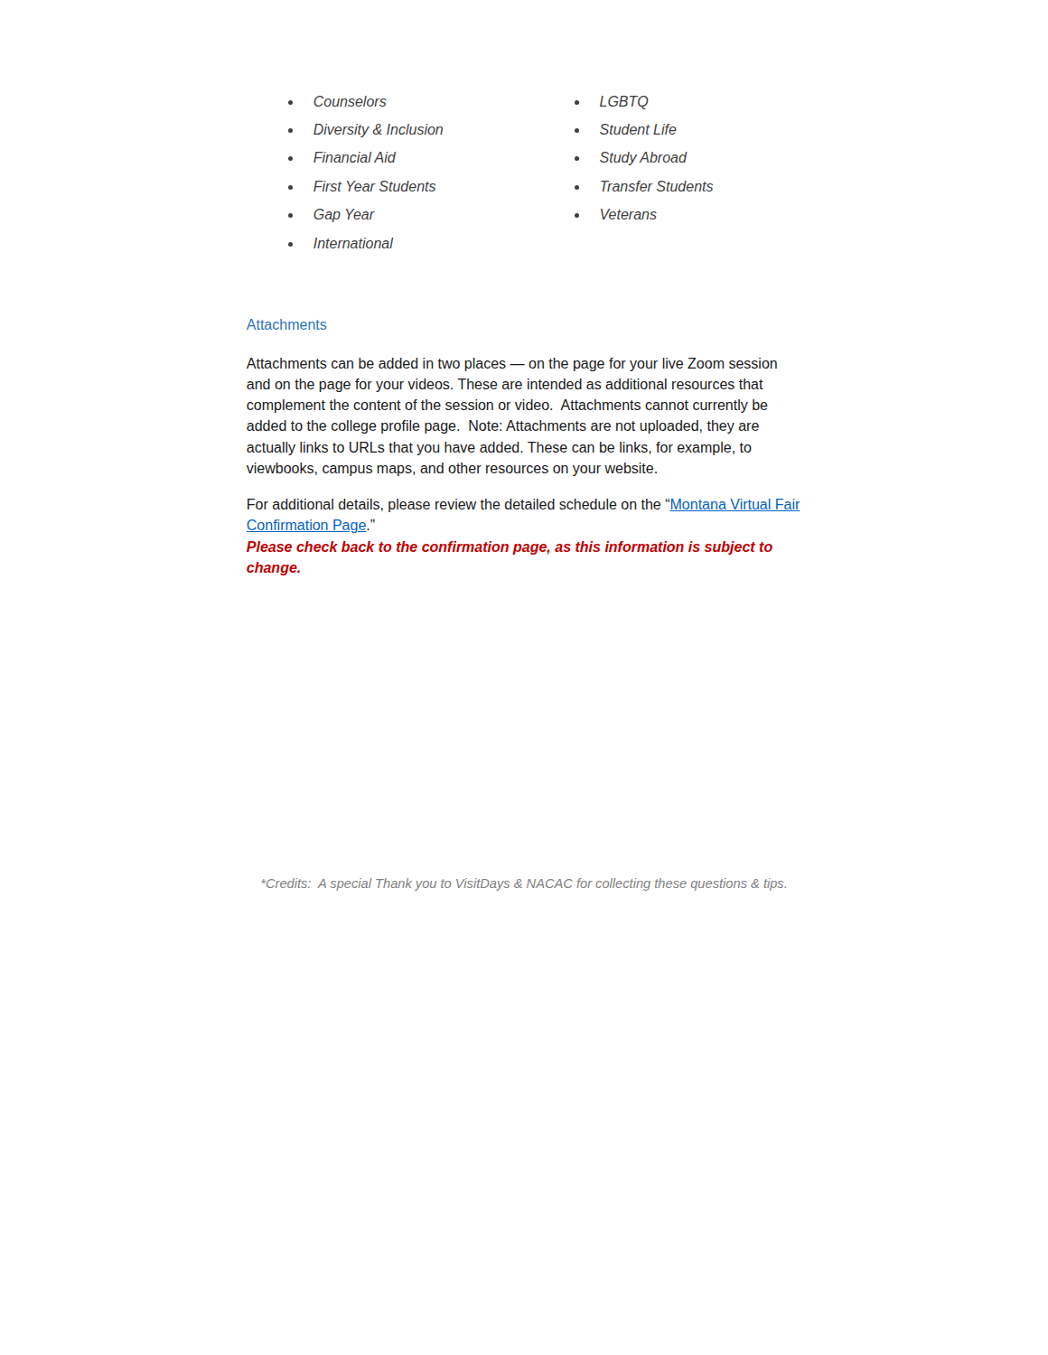Counselors
Diversity & Inclusion
Financial Aid
First Year Students
Gap Year
International
LGBTQ
Student Life
Study Abroad
Transfer Students
Veterans
Attachments
Attachments can be added in two places — on the page for your live Zoom session and on the page for your videos. These are intended as additional resources that complement the content of the session or video. Attachments cannot currently be added to the college profile page. Note: Attachments are not uploaded, they are actually links to URLs that you have added. These can be links, for example, to viewbooks, campus maps, and other resources on your website.
For additional details, please review the detailed schedule on the “Montana Virtual Fair Confirmation Page.”
Please check back to the confirmation page, as this information is subject to change.
*Credits: A special Thank you to VisitDays & NACAC for collecting these questions & tips.